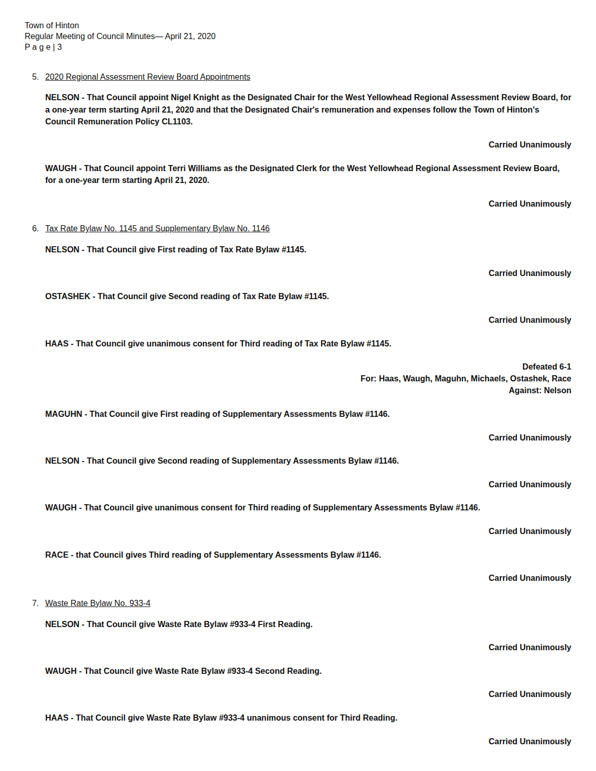Town of Hinton
Regular Meeting of Council Minutes— April 21, 2020
P a g e | 3
5. 2020 Regional Assessment Review Board Appointments
NELSON - That Council appoint Nigel Knight as the Designated Chair for the West Yellowhead Regional Assessment Review Board, for a one-year term starting April 21, 2020 and that the Designated Chair's remuneration and expenses follow the Town of Hinton's Council Remuneration Policy CL1103.
Carried Unanimously
WAUGH - That Council appoint Terri Williams as the Designated Clerk for the West Yellowhead Regional Assessment Review Board, for a one-year term starting April 21, 2020.
Carried Unanimously
6. Tax Rate Bylaw No. 1145 and Supplementary Bylaw No. 1146
NELSON - That Council give First reading of Tax Rate Bylaw #1145.
Carried Unanimously
OSTASHEK - That Council give Second reading of Tax Rate Bylaw #1145.
Carried Unanimously
HAAS - That Council give unanimous consent for Third reading of Tax Rate Bylaw #1145.
Defeated 6-1 For: Haas, Waugh, Maguhn, Michaels, Ostashek, Race Against: Nelson
MAGUHN - That Council give First reading of Supplementary Assessments Bylaw #1146.
Carried Unanimously
NELSON - That Council give Second reading of Supplementary Assessments Bylaw #1146.
Carried Unanimously
WAUGH - That Council give unanimous consent for Third reading of Supplementary Assessments Bylaw #1146.
Carried Unanimously
RACE - that Council gives Third reading of Supplementary Assessments Bylaw #1146.
Carried Unanimously
7. Waste Rate Bylaw No. 933-4
NELSON - That Council give Waste Rate Bylaw #933-4 First Reading.
Carried Unanimously
WAUGH - That Council give Waste Rate Bylaw #933-4 Second Reading.
Carried Unanimously
HAAS - That Council give Waste Rate Bylaw #933-4 unanimous consent for Third Reading.
Carried Unanimously